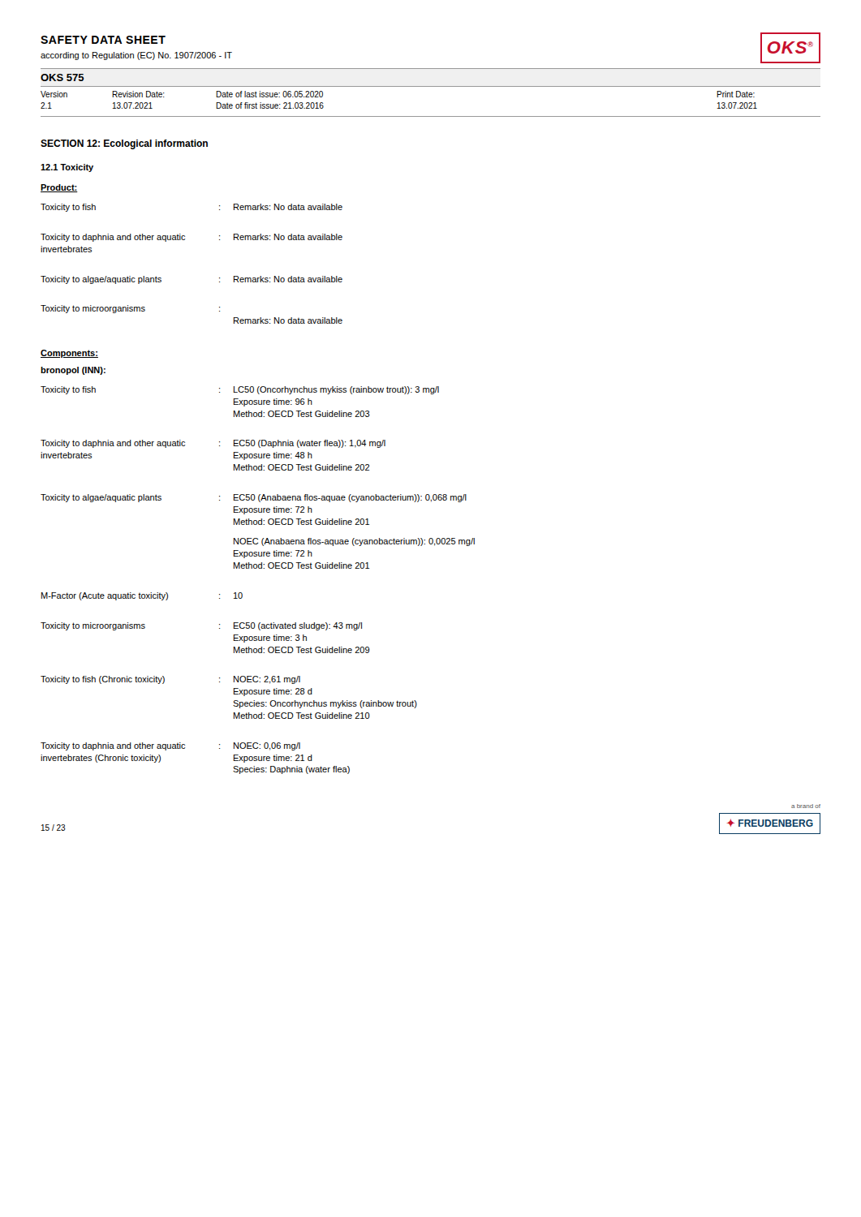SAFETY DATA SHEET
according to Regulation (EC) No. 1907/2006 - IT
OKS®
OKS 575
Version
2.1
Revision Date:
13.07.2021
Date of last issue: 06.05.2020
Date of first issue: 21.03.2016
Print Date:
13.07.2021
SECTION 12: Ecological information
12.1 Toxicity
Product:
| Toxicity to fish | : | Remarks: No data available |
| Toxicity to daphnia and other aquatic invertebrates | : | Remarks: No data available |
| Toxicity to algae/aquatic plants | : | Remarks: No data available |
| Toxicity to microorganisms | : | Remarks: No data available |
Components:
bronopol (INN):
| Toxicity to fish | : | LC50 (Oncorhynchus mykiss (rainbow trout)): 3 mg/l Exposure time: 96 h Method: OECD Test Guideline 203 |
| Toxicity to daphnia and other aquatic invertebrates | : | EC50 (Daphnia (water flea)): 1,04 mg/l Exposure time: 48 h Method: OECD Test Guideline 202 |
| Toxicity to algae/aquatic plants | : | EC50 (Anabaena flos-aquae (cyanobacterium)): 0,068 mg/l Exposure time: 72 h Method: OECD Test Guideline 201 NOEC (Anabaena flos-aquae (cyanobacterium)): 0,0025 mg/l Exposure time: 72 h Method: OECD Test Guideline 201 |
| M-Factor (Acute aquatic toxicity) | : | 10 |
| Toxicity to microorganisms | : | EC50 (activated sludge): 43 mg/l Exposure time: 3 h Method: OECD Test Guideline 209 |
| Toxicity to fish (Chronic toxicity) | : | NOEC: 2,61 mg/l Exposure time: 28 d Species: Oncorhynchus mykiss (rainbow trout) Method: OECD Test Guideline 210 |
| Toxicity to daphnia and other aquatic invertebrates (Chronic toxicity) | : | NOEC: 0,06 mg/l Exposure time: 21 d Species: Daphnia (water flea) |
15 / 23
a brand of
✦ FREUDENBERG